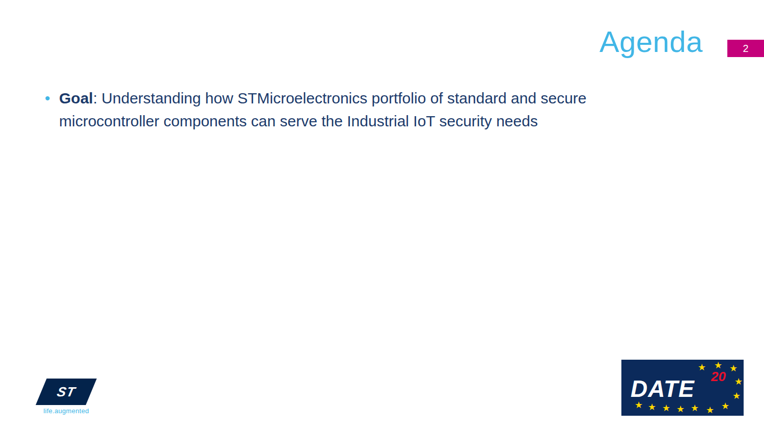Agenda
2
Goal: Understanding how STMicroelectronics portfolio of standard and secure microcontroller components can serve the Industrial IoT security needs
life.augmented
DATE
20
★ ★ ★ ★ ★ ★ ★ ★ ★ ★ ★ ★